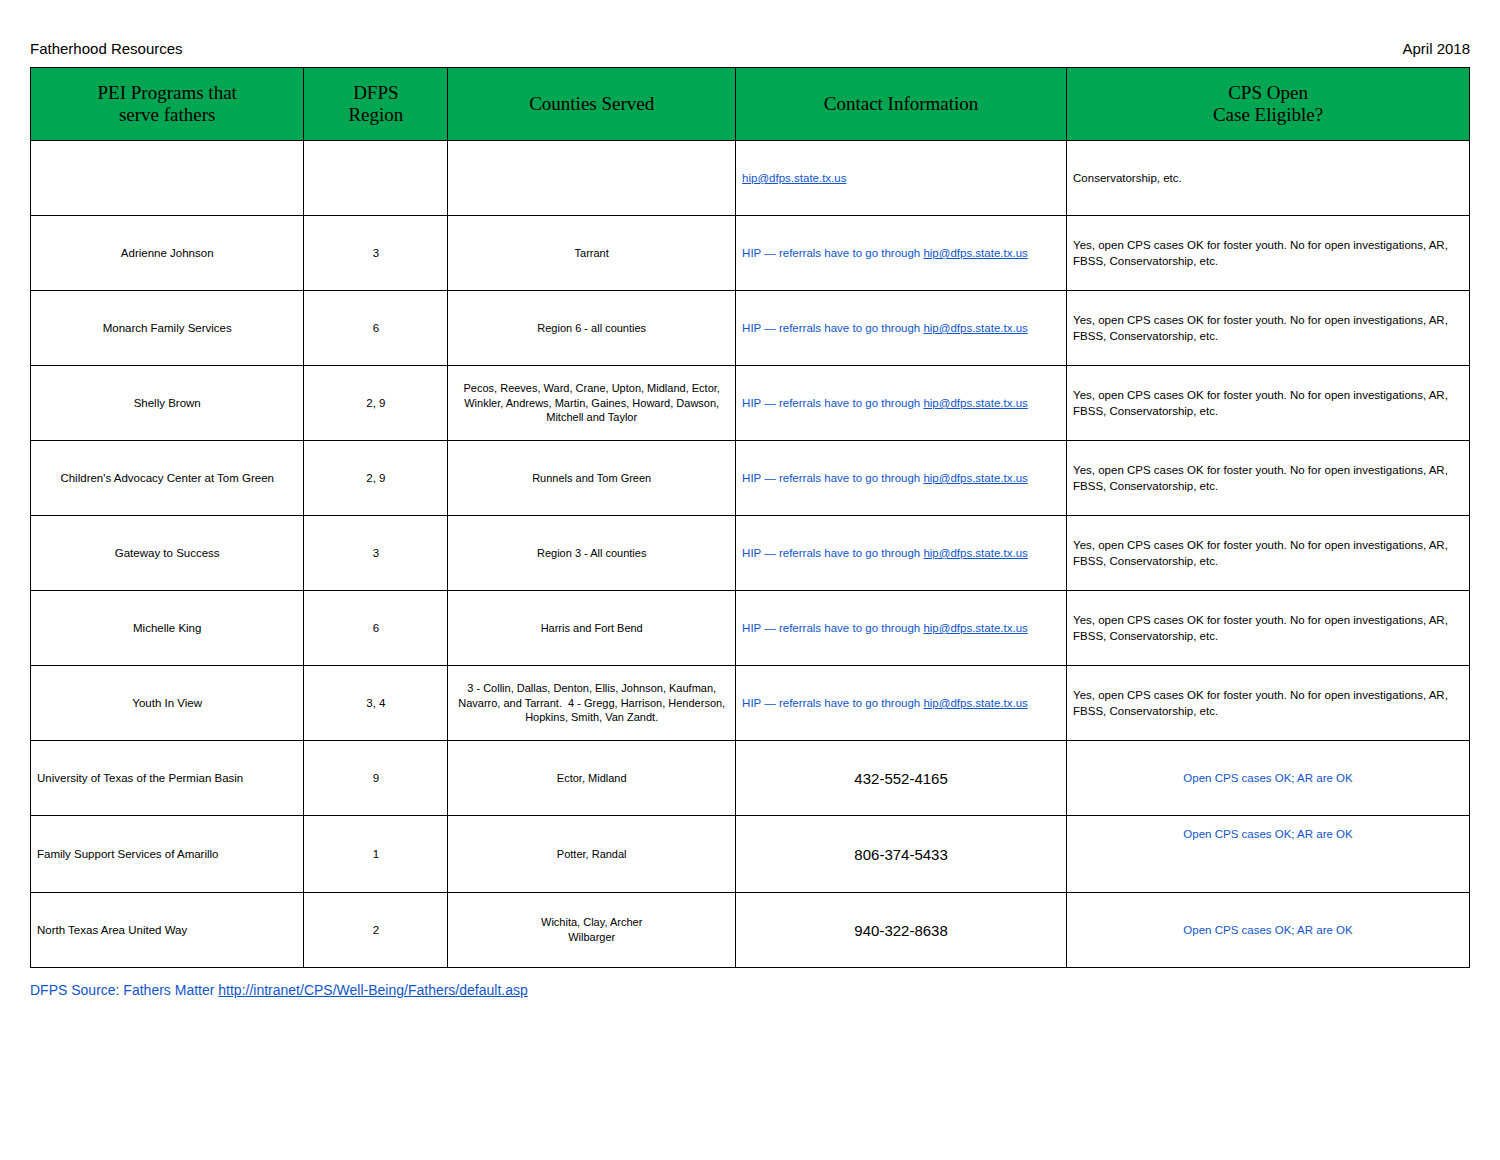Fatherhood Resources April 2018
| PEI Programs that serve fathers | DFPS Region | Counties Served | Contact Information | CPS Open Case Eligible? |
| --- | --- | --- | --- | --- |
| | | | hip@dfps.state.tx.us | Conservatorship, etc. |
| Adrienne Johnson | 3 | Tarrant | HIP — referrals have to go through hip@dfps.state.tx.us | Yes, open CPS cases OK for foster youth. No for open investigations, AR, FBSS, Conservatorship, etc. |
| Monarch Family Services | 6 | Region 6 - all counties | HIP — referrals have to go through hip@dfps.state.tx.us | Yes, open CPS cases OK for foster youth. No for open investigations, AR, FBSS, Conservatorship, etc. |
| Shelly Brown | 2, 9 | Pecos, Reeves, Ward, Crane, Upton, Midland, Ector, Winkler, Andrews, Martin, Gaines, Howard, Dawson, Mitchell and Taylor | HIP — referrals have to go through hip@dfps.state.tx.us | Yes, open CPS cases OK for foster youth. No for open investigations, AR, FBSS, Conservatorship, etc. |
| Children's Advocacy Center at Tom Green | 2, 9 | Runnels and Tom Green | HIP — referrals have to go through hip@dfps.state.tx.us | Yes, open CPS cases OK for foster youth. No for open investigations, AR, FBSS, Conservatorship, etc. |
| Gateway to Success | 3 | Region 3 - All counties | HIP — referrals have to go through hip@dfps.state.tx.us | Yes, open CPS cases OK for foster youth. No for open investigations, AR, FBSS, Conservatorship, etc. |
| Michelle King | 6 | Harris and Fort Bend | HIP — referrals have to go through hip@dfps.state.tx.us | Yes, open CPS cases OK for foster youth. No for open investigations, AR, FBSS, Conservatorship, etc. |
| Youth In View | 3, 4 | 3 - Collin, Dallas, Denton, Ellis, Johnson, Kaufman, Navarro, and Tarrant. 4 - Gregg, Harrison, Henderson, Hopkins, Smith, Van Zandt. | HIP — referrals have to go through hip@dfps.state.tx.us | Yes, open CPS cases OK for foster youth. No for open investigations, AR, FBSS, Conservatorship, etc. |
| University of Texas of the Permian Basin | 9 | Ector, Midland | 432-552-4165 | Open CPS cases OK; AR are OK |
| Family Support Services of Amarillo | 1 | Potter, Randal | 806-374-5433 | Open CPS cases OK; AR are OK |
| North Texas Area United Way | 2 | Wichita, Clay, Archer Wilbarger | 940-322-8638 | Open CPS cases OK; AR are OK |
DFPS Source: Fathers Matter http://intranet/CPS/Well-Being/Fathers/default.asp